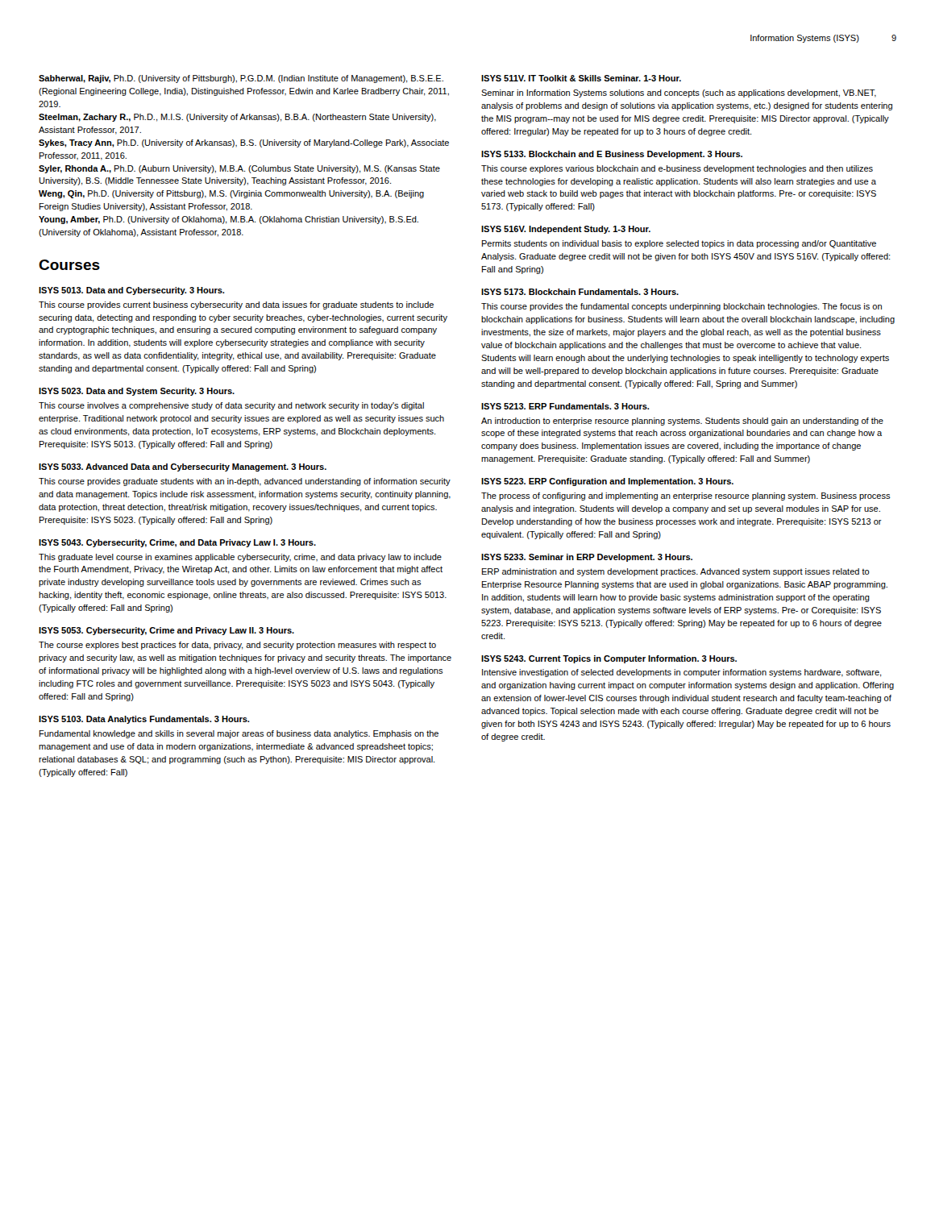Information Systems (ISYS) 9
Sabherwal, Rajiv, Ph.D. (University of Pittsburgh), P.G.D.M. (Indian Institute of Management), B.S.E.E. (Regional Engineering College, India), Distinguished Professor, Edwin and Karlee Bradberry Chair, 2011, 2019.
Steelman, Zachary R., Ph.D., M.I.S. (University of Arkansas), B.B.A. (Northeastern State University), Assistant Professor, 2017.
Sykes, Tracy Ann, Ph.D. (University of Arkansas), B.S. (University of Maryland-College Park), Associate Professor, 2011, 2016.
Syler, Rhonda A., Ph.D. (Auburn University), M.B.A. (Columbus State University), M.S. (Kansas State University), B.S. (Middle Tennessee State University), Teaching Assistant Professor, 2016.
Weng, Qin, Ph.D. (University of Pittsburg), M.S. (Virginia Commonwealth University), B.A. (Beijing Foreign Studies University), Assistant Professor, 2018.
Young, Amber, Ph.D. (University of Oklahoma), M.B.A. (Oklahoma Christian University), B.S.Ed. (University of Oklahoma), Assistant Professor, 2018.
Courses
ISYS 5013. Data and Cybersecurity. 3 Hours.
This course provides current business cybersecurity and data issues for graduate students to include securing data, detecting and responding to cyber security breaches, cyber-technologies, current security and cryptographic techniques, and ensuring a secured computing environment to safeguard company information. In addition, students will explore cybersecurity strategies and compliance with security standards, as well as data confidentiality, integrity, ethical use, and availability. Prerequisite: Graduate standing and departmental consent. (Typically offered: Fall and Spring)
ISYS 5023. Data and System Security. 3 Hours.
This course involves a comprehensive study of data security and network security in today's digital enterprise. Traditional network protocol and security issues are explored as well as security issues such as cloud environments, data protection, IoT ecosystems, ERP systems, and Blockchain deployments. Prerequisite: ISYS 5013. (Typically offered: Fall and Spring)
ISYS 5033. Advanced Data and Cybersecurity Management. 3 Hours.
This course provides graduate students with an in-depth, advanced understanding of information security and data management. Topics include risk assessment, information systems security, continuity planning, data protection, threat detection, threat/risk mitigation, recovery issues/techniques, and current topics. Prerequisite: ISYS 5023. (Typically offered: Fall and Spring)
ISYS 5043. Cybersecurity, Crime, and Data Privacy Law I. 3 Hours.
This graduate level course in examines applicable cybersecurity, crime, and data privacy law to include the Fourth Amendment, Privacy, the Wiretap Act, and other. Limits on law enforcement that might affect private industry developing surveillance tools used by governments are reviewed. Crimes such as hacking, identity theft, economic espionage, online threats, are also discussed. Prerequisite: ISYS 5013. (Typically offered: Fall and Spring)
ISYS 5053. Cybersecurity, Crime and Privacy Law II. 3 Hours.
The course explores best practices for data, privacy, and security protection measures with respect to privacy and security law, as well as mitigation techniques for privacy and security threats. The importance of informational privacy will be highlighted along with a high-level overview of U.S. laws and regulations including FTC roles and government surveillance. Prerequisite: ISYS 5023 and ISYS 5043. (Typically offered: Fall and Spring)
ISYS 5103. Data Analytics Fundamentals. 3 Hours.
Fundamental knowledge and skills in several major areas of business data analytics. Emphasis on the management and use of data in modern organizations, intermediate & advanced spreadsheet topics; relational databases & SQL; and programming (such as Python). Prerequisite: MIS Director approval. (Typically offered: Fall)
ISYS 511V. IT Toolkit & Skills Seminar. 1-3 Hour.
Seminar in Information Systems solutions and concepts (such as applications development, VB.NET, analysis of problems and design of solutions via application systems, etc.) designed for students entering the MIS program--may not be used for MIS degree credit. Prerequisite: MIS Director approval. (Typically offered: Irregular) May be repeated for up to 3 hours of degree credit.
ISYS 5133. Blockchain and E Business Development. 3 Hours.
This course explores various blockchain and e-business development technologies and then utilizes these technologies for developing a realistic application. Students will also learn strategies and use a varied web stack to build web pages that interact with blockchain platforms. Pre- or corequisite: ISYS 5173. (Typically offered: Fall)
ISYS 516V. Independent Study. 1-3 Hour.
Permits students on individual basis to explore selected topics in data processing and/or Quantitative Analysis. Graduate degree credit will not be given for both ISYS 450V and ISYS 516V. (Typically offered: Fall and Spring)
ISYS 5173. Blockchain Fundamentals. 3 Hours.
This course provides the fundamental concepts underpinning blockchain technologies. The focus is on blockchain applications for business. Students will learn about the overall blockchain landscape, including investments, the size of markets, major players and the global reach, as well as the potential business value of blockchain applications and the challenges that must be overcome to achieve that value. Students will learn enough about the underlying technologies to speak intelligently to technology experts and will be well-prepared to develop blockchain applications in future courses. Prerequisite: Graduate standing and departmental consent. (Typically offered: Fall, Spring and Summer)
ISYS 5213. ERP Fundamentals. 3 Hours.
An introduction to enterprise resource planning systems. Students should gain an understanding of the scope of these integrated systems that reach across organizational boundaries and can change how a company does business. Implementation issues are covered, including the importance of change management. Prerequisite: Graduate standing. (Typically offered: Fall and Summer)
ISYS 5223. ERP Configuration and Implementation. 3 Hours.
The process of configuring and implementing an enterprise resource planning system. Business process analysis and integration. Students will develop a company and set up several modules in SAP for use. Develop understanding of how the business processes work and integrate. Prerequisite: ISYS 5213 or equivalent. (Typically offered: Fall and Spring)
ISYS 5233. Seminar in ERP Development. 3 Hours.
ERP administration and system development practices. Advanced system support issues related to Enterprise Resource Planning systems that are used in global organizations. Basic ABAP programming. In addition, students will learn how to provide basic systems administration support of the operating system, database, and application systems software levels of ERP systems. Pre- or Corequisite: ISYS 5223. Prerequisite: ISYS 5213. (Typically offered: Spring) May be repeated for up to 6 hours of degree credit.
ISYS 5243. Current Topics in Computer Information. 3 Hours.
Intensive investigation of selected developments in computer information systems hardware, software, and organization having current impact on computer information systems design and application. Offering an extension of lower-level CIS courses through individual student research and faculty team-teaching of advanced topics. Topical selection made with each course offering. Graduate degree credit will not be given for both ISYS 4243 and ISYS 5243. (Typically offered: Irregular) May be repeated for up to 6 hours of degree credit.